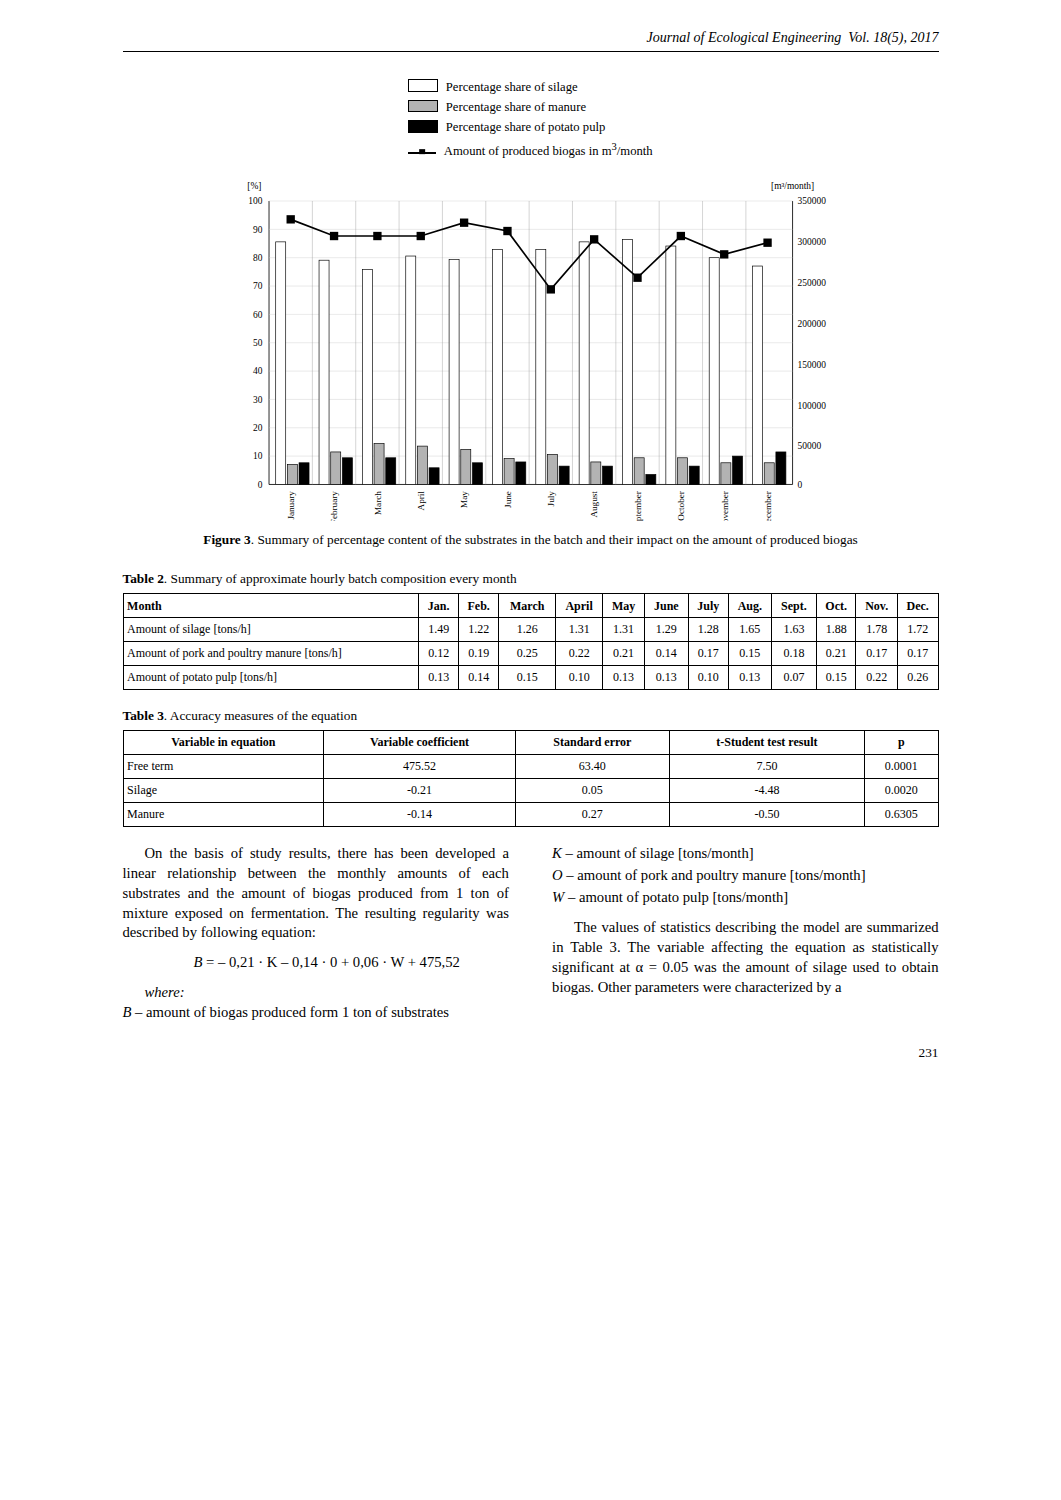Journal of Ecological Engineering Vol. 18(5), 2017
Percentage share of silage
Percentage share of manure
Percentage share of potato pulp
Amount of produced biogas in m3/month
[%] [m³/month] 100 90 80 70 60 50 40 30 20 10 0 350000 300000 250000 200000 150000 100000 50000 0 January February March April May June July August September October November December
Figure 3. Summary of percentage content of the substrates in the batch and their impact on the amount of produced biogas
Table 2. Summary of approximate hourly batch composition every month
| Month | Jan. | Feb. | March | April | May | June | July | Aug. | Sept. | Oct. | Nov. | Dec. |
| --- | --- | --- | --- | --- | --- | --- | --- | --- | --- | --- | --- | --- |
| Amount of silage [tons/h] | 1.49 | 1.22 | 1.26 | 1.31 | 1.31 | 1.29 | 1.28 | 1.65 | 1.63 | 1.88 | 1.78 | 1.72 |
| Amount of pork and poultry manure [tons/h] | 0.12 | 0.19 | 0.25 | 0.22 | 0.21 | 0.14 | 0.17 | 0.15 | 0.18 | 0.21 | 0.17 | 0.17 |
| Amount of potato pulp [tons/h] | 0.13 | 0.14 | 0.15 | 0.10 | 0.13 | 0.13 | 0.10 | 0.13 | 0.07 | 0.15 | 0.22 | 0.26 |
Table 3. Accuracy measures of the equation
| Variable in equation | Variable coefficient | Standard error | t-Student test result | p |
| --- | --- | --- | --- | --- |
| Free term | 475.52 | 63.40 | 7.50 | 0.0001 |
| Silage | -0.21 | 0.05 | -4.48 | 0.0020 |
| Manure | -0.14 | 0.27 | -0.50 | 0.6305 |
On the basis of study results, there has been developed a linear relationship between the monthly amounts of each substrates and the amount of biogas produced from 1 ton of mixture exposed on fermentation. The resulting regularity was described by following equation:
B = – 0,21 · K – 0,14 · 0 + 0,06 · W + 475,52
where: B – amount of biogas produced form 1 ton of substrates
K – amount of silage [tons/month]
O – amount of pork and poultry manure [tons/month]
W – amount of potato pulp [tons/month]
The values of statistics describing the model are summarized in Table 3. The variable affecting the equation as statistically significant at α = 0.05 was the amount of silage used to obtain biogas. Other parameters were characterized by a
231